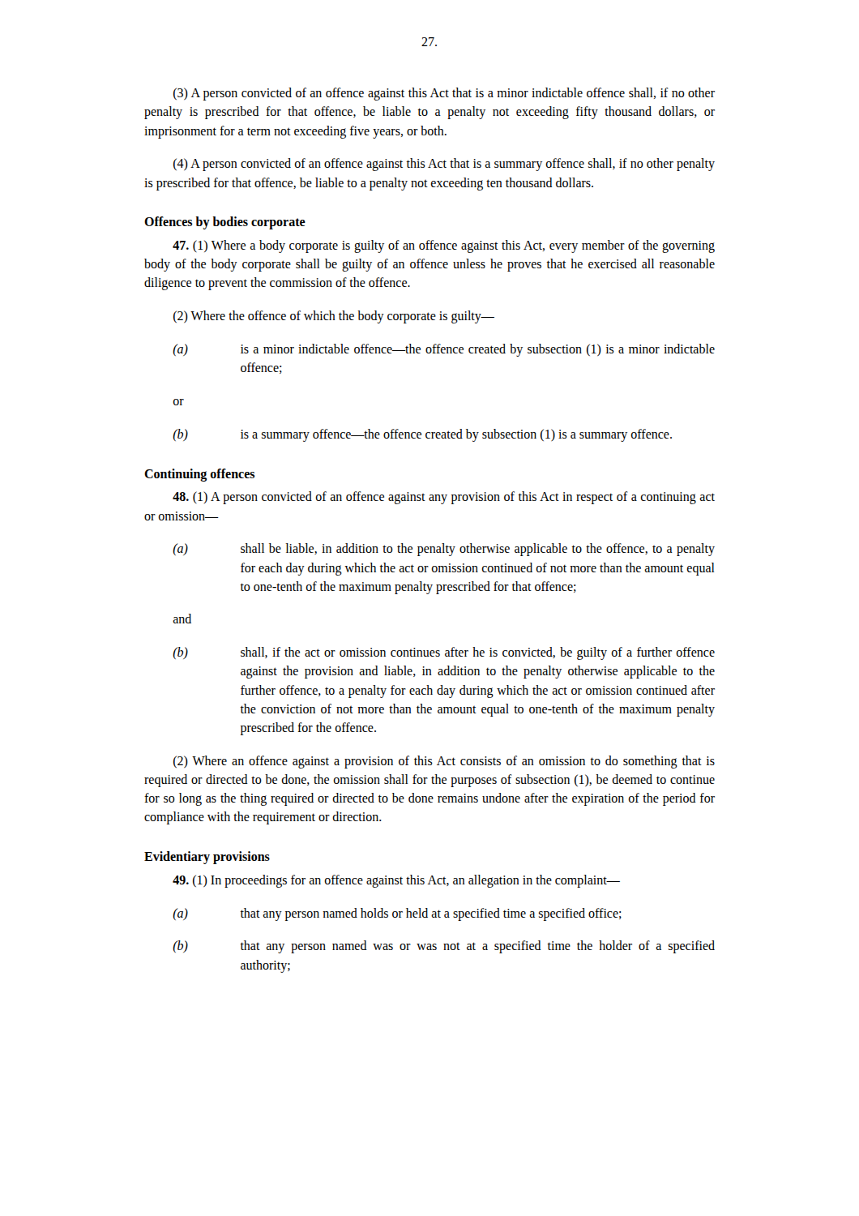27.
(3) A person convicted of an offence against this Act that is a minor indictable offence shall, if no other penalty is prescribed for that offence, be liable to a penalty not exceeding fifty thousand dollars, or imprisonment for a term not exceeding five years, or both.
(4) A person convicted of an offence against this Act that is a summary offence shall, if no other penalty is prescribed for that offence, be liable to a penalty not exceeding ten thousand dollars.
Offences by bodies corporate
47. (1) Where a body corporate is guilty of an offence against this Act, every member of the governing body of the body corporate shall be guilty of an offence unless he proves that he exercised all reasonable diligence to prevent the commission of the offence.
(2) Where the offence of which the body corporate is guilty—
(a)
is a minor indictable offence—the offence created by subsection (1) is a minor indictable offence;
or
(b)
is a summary offence—the offence created by subsection (1) is a summary offence.
Continuing offences
48. (1) A person convicted of an offence against any provision of this Act in respect of a continuing act or omission—
(a)
shall be liable, in addition to the penalty otherwise applicable to the offence, to a penalty for each day during which the act or omission continued of not more than the amount equal to one-tenth of the maximum penalty prescribed for that offence;
and
(b)
shall, if the act or omission continues after he is convicted, be guilty of a further offence against the provision and liable, in addition to the penalty otherwise applicable to the further offence, to a penalty for each day during which the act or omission continued after the conviction of not more than the amount equal to one-tenth of the maximum penalty prescribed for the offence.
(2) Where an offence against a provision of this Act consists of an omission to do something that is required or directed to be done, the omission shall for the purposes of subsection (1), be deemed to continue for so long as the thing required or directed to be done remains undone after the expiration of the period for compliance with the requirement or direction.
Evidentiary provisions
49. (1) In proceedings for an offence against this Act, an allegation in the complaint—
(a)
that any person named holds or held at a specified time a specified office;
(b)
that any person named was or was not at a specified time the holder of a specified authority;